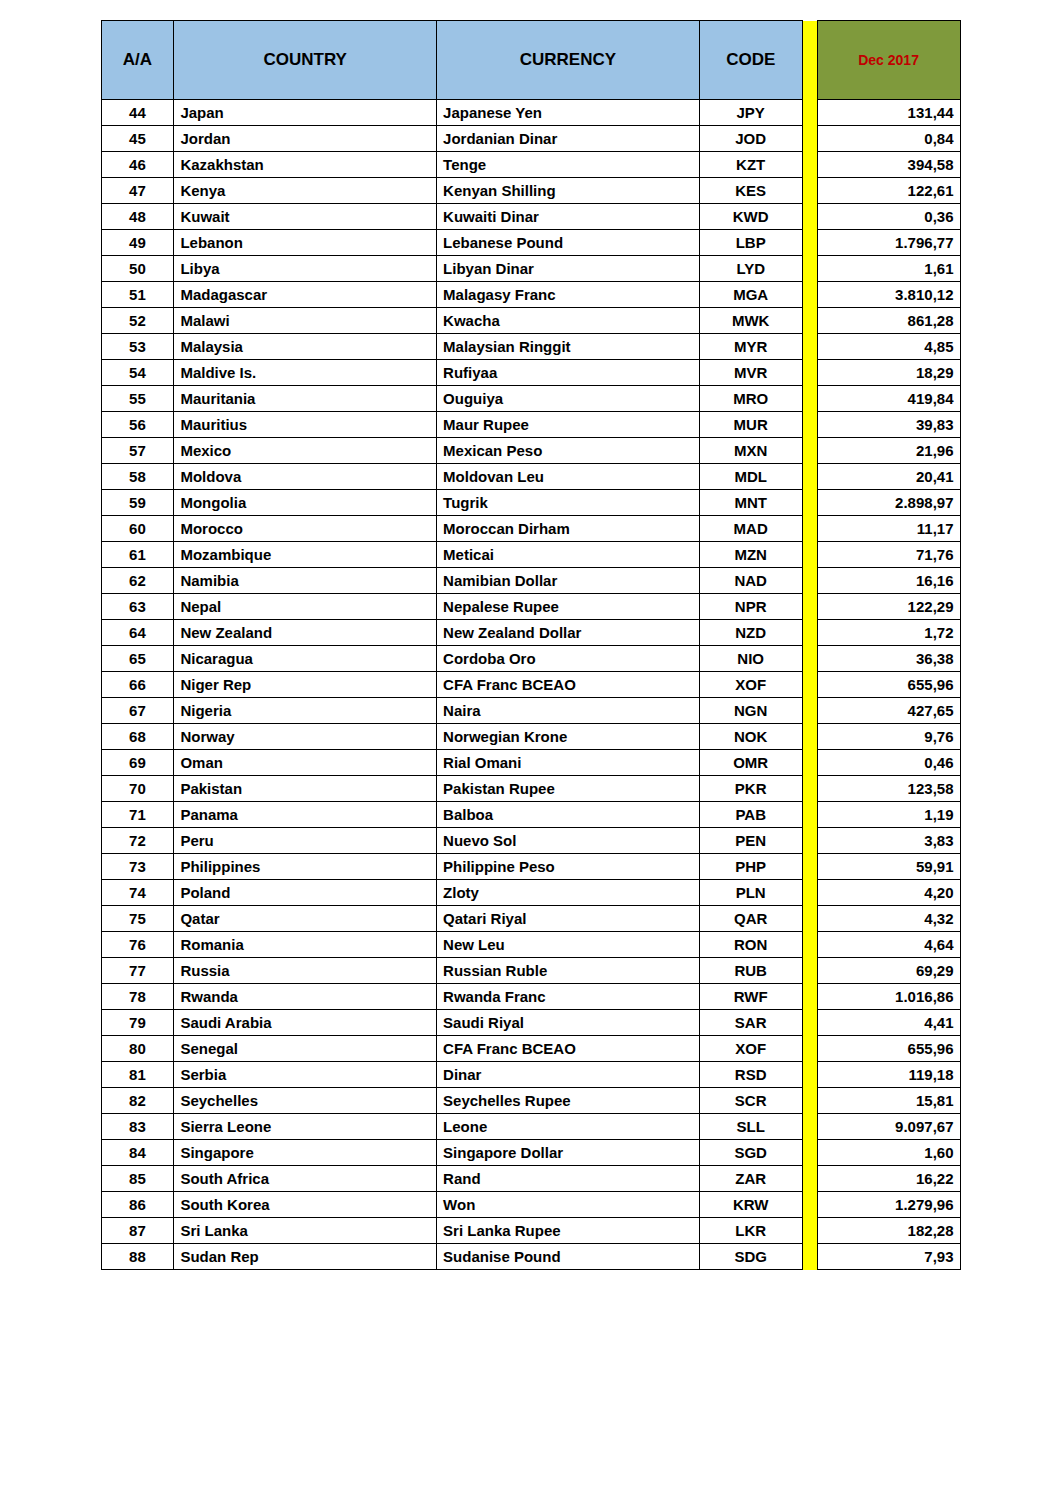| A/A | COUNTRY | CURRENCY | CODE | | Dec 2017 |
| --- | --- | --- | --- | --- | --- |
| 44 | Japan | Japanese Yen | JPY | | 131,44 |
| 45 | Jordan | Jordanian Dinar | JOD | | 0,84 |
| 46 | Kazakhstan | Tenge | KZT | | 394,58 |
| 47 | Kenya | Kenyan Shilling | KES | | 122,61 |
| 48 | Kuwait | Kuwaiti Dinar | KWD | | 0,36 |
| 49 | Lebanon | Lebanese Pound | LBP | | 1.796,77 |
| 50 | Libya | Libyan Dinar | LYD | | 1,61 |
| 51 | Madagascar | Malagasy Franc | MGA | | 3.810,12 |
| 52 | Malawi | Kwacha | MWK | | 861,28 |
| 53 | Malaysia | Malaysian Ringgit | MYR | | 4,85 |
| 54 | Maldive Is. | Rufiyaa | MVR | | 18,29 |
| 55 | Mauritania | Ouguiya | MRO | | 419,84 |
| 56 | Mauritius | Maur Rupee | MUR | | 39,83 |
| 57 | Mexico | Mexican Peso | MXN | | 21,96 |
| 58 | Moldova | Moldovan Leu | MDL | | 20,41 |
| 59 | Mongolia | Tugrik | MNT | | 2.898,97 |
| 60 | Morocco | Moroccan Dirham | MAD | | 11,17 |
| 61 | Mozambique | Meticai | MZN | | 71,76 |
| 62 | Namibia | Namibian Dollar | NAD | | 16,16 |
| 63 | Nepal | Nepalese Rupee | NPR | | 122,29 |
| 64 | New Zealand | New Zealand Dollar | NZD | | 1,72 |
| 65 | Nicaragua | Cordoba Oro | NIO | | 36,38 |
| 66 | Niger Rep | CFA Franc BCEAO | XOF | | 655,96 |
| 67 | Nigeria | Naira | NGN | | 427,65 |
| 68 | Norway | Norwegian Krone | NOK | | 9,76 |
| 69 | Oman | Rial Omani | OMR | | 0,46 |
| 70 | Pakistan | Pakistan Rupee | PKR | | 123,58 |
| 71 | Panama | Balboa | PAB | | 1,19 |
| 72 | Peru | Nuevo Sol | PEN | | 3,83 |
| 73 | Philippines | Philippine Peso | PHP | | 59,91 |
| 74 | Poland | Zloty | PLN | | 4,20 |
| 75 | Qatar | Qatari Riyal | QAR | | 4,32 |
| 76 | Romania | New Leu | RON | | 4,64 |
| 77 | Russia | Russian Ruble | RUB | | 69,29 |
| 78 | Rwanda | Rwanda Franc | RWF | | 1.016,86 |
| 79 | Saudi Arabia | Saudi Riyal | SAR | | 4,41 |
| 80 | Senegal | CFA Franc BCEAO | XOF | | 655,96 |
| 81 | Serbia | Dinar | RSD | | 119,18 |
| 82 | Seychelles | Seychelles Rupee | SCR | | 15,81 |
| 83 | Sierra Leone | Leone | SLL | | 9.097,67 |
| 84 | Singapore | Singapore Dollar | SGD | | 1,60 |
| 85 | South Africa | Rand | ZAR | | 16,22 |
| 86 | South Korea | Won | KRW | | 1.279,96 |
| 87 | Sri Lanka | Sri Lanka Rupee | LKR | | 182,28 |
| 88 | Sudan Rep | Sudanise Pound | SDG | | 7,93 |